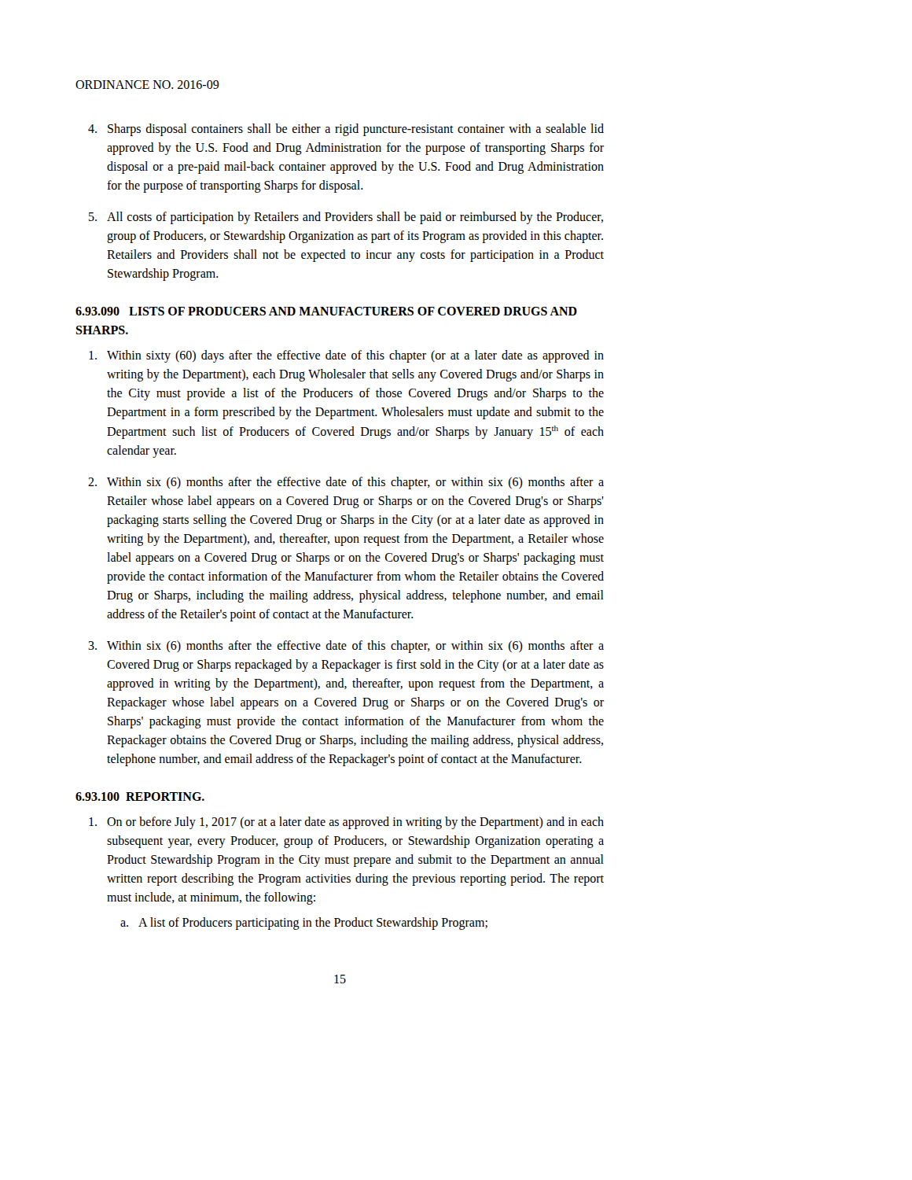ORDINANCE NO. 2016-09
Sharps disposal containers shall be either a rigid puncture-resistant container with a sealable lid approved by the U.S. Food and Drug Administration for the purpose of transporting Sharps for disposal or a pre-paid mail-back container approved by the U.S. Food and Drug Administration for the purpose of transporting Sharps for disposal.
All costs of participation by Retailers and Providers shall be paid or reimbursed by the Producer, group of Producers, or Stewardship Organization as part of its Program as provided in this chapter. Retailers and Providers shall not be expected to incur any costs for participation in a Product Stewardship Program.
6.93.090 LISTS OF PRODUCERS AND MANUFACTURERS OF COVERED DRUGS AND SHARPS.
Within sixty (60) days after the effective date of this chapter (or at a later date as approved in writing by the Department), each Drug Wholesaler that sells any Covered Drugs and/or Sharps in the City must provide a list of the Producers of those Covered Drugs and/or Sharps to the Department in a form prescribed by the Department. Wholesalers must update and submit to the Department such list of Producers of Covered Drugs and/or Sharps by January 15th of each calendar year.
Within six (6) months after the effective date of this chapter, or within six (6) months after a Retailer whose label appears on a Covered Drug or Sharps or on the Covered Drug's or Sharps' packaging starts selling the Covered Drug or Sharps in the City (or at a later date as approved in writing by the Department), and, thereafter, upon request from the Department, a Retailer whose label appears on a Covered Drug or Sharps or on the Covered Drug's or Sharps' packaging must provide the contact information of the Manufacturer from whom the Retailer obtains the Covered Drug or Sharps, including the mailing address, physical address, telephone number, and email address of the Retailer's point of contact at the Manufacturer.
Within six (6) months after the effective date of this chapter, or within six (6) months after a Covered Drug or Sharps repackaged by a Repackager is first sold in the City (or at a later date as approved in writing by the Department), and, thereafter, upon request from the Department, a Repackager whose label appears on a Covered Drug or Sharps or on the Covered Drug's or Sharps' packaging must provide the contact information of the Manufacturer from whom the Repackager obtains the Covered Drug or Sharps, including the mailing address, physical address, telephone number, and email address of the Repackager's point of contact at the Manufacturer.
6.93.100 REPORTING.
On or before July 1, 2017 (or at a later date as approved in writing by the Department) and in each subsequent year, every Producer, group of Producers, or Stewardship Organization operating a Product Stewardship Program in the City must prepare and submit to the Department an annual written report describing the Program activities during the previous reporting period. The report must include, at minimum, the following:
A list of Producers participating in the Product Stewardship Program;
15